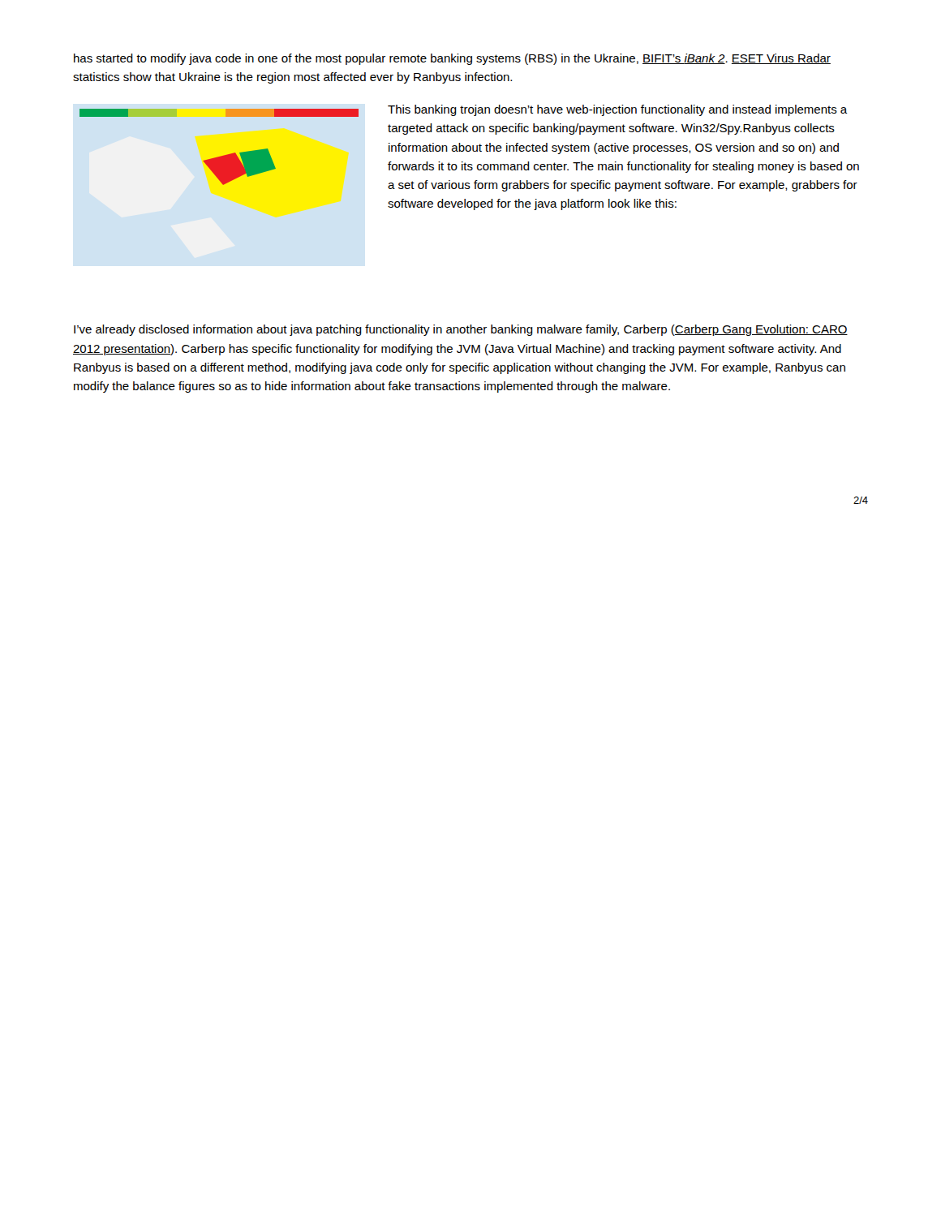has started to modify java code in one of the most popular remote banking systems (RBS) in the Ukraine, BIFIT’s iBank 2. ESET Virus Radar statistics show that Ukraine is the region most affected ever by Ranbyus infection.
This banking trojan doesn’t have web-injection functionality and instead implements a targeted attack on specific banking/payment software. Win32/Spy.Ranbyus collects information about the infected system (active processes, OS version and so on) and forwards it to its command center. The main functionality for stealing money is based on a set of various form grabbers for specific payment software. For example, grabbers for software developed for the java platform look like this:
I’ve already disclosed information about java patching functionality in another banking malware family, Carberp (Carberp Gang Evolution: CARO 2012 presentation). Carberp has specific functionality for modifying the JVM (Java Virtual Machine) and tracking payment software activity. And Ranbyus is based on a different method, modifying java code only for specific application without changing the JVM. For example, Ranbyus can modify the balance figures so as to hide information about fake transactions implemented through the malware.
2/4